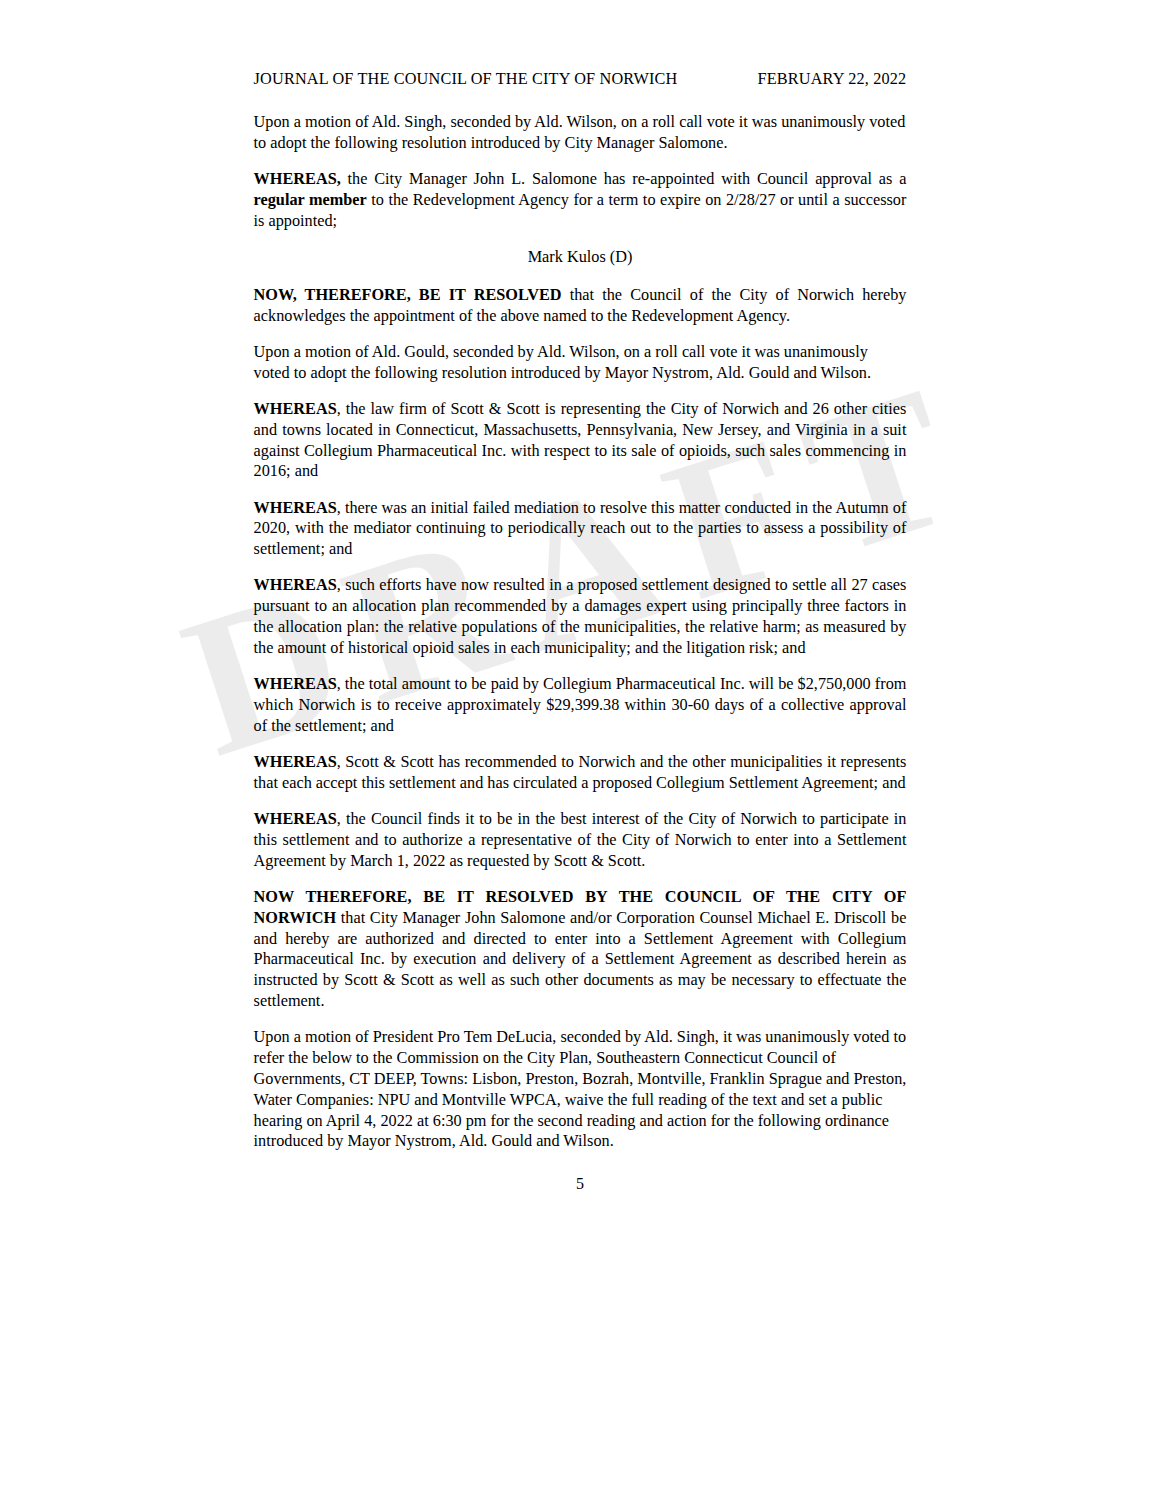DRAFT
JOURNAL OF THE COUNCIL OF THE CITY OF NORWICH FEBRUARY 22, 2022
Upon a motion of Ald. Singh, seconded by Ald. Wilson, on a roll call vote it was unanimously voted to adopt the following resolution introduced by City Manager Salomone.
WHEREAS, the City Manager John L. Salomone has re-appointed with Council approval as a regular member to the Redevelopment Agency for a term to expire on 2/28/27 or until a successor is appointed;
Mark Kulos (D)
NOW, THEREFORE, BE IT RESOLVED that the Council of the City of Norwich hereby acknowledges the appointment of the above named to the Redevelopment Agency.
Upon a motion of Ald. Gould, seconded by Ald. Wilson, on a roll call vote it was unanimously voted to adopt the following resolution introduced by Mayor Nystrom, Ald. Gould and Wilson.
WHEREAS, the law firm of Scott & Scott is representing the City of Norwich and 26 other cities and towns located in Connecticut, Massachusetts, Pennsylvania, New Jersey, and Virginia in a suit against Collegium Pharmaceutical Inc. with respect to its sale of opioids, such sales commencing in 2016; and
WHEREAS, there was an initial failed mediation to resolve this matter conducted in the Autumn of 2020, with the mediator continuing to periodically reach out to the parties to assess a possibility of settlement; and
WHEREAS, such efforts have now resulted in a proposed settlement designed to settle all 27 cases pursuant to an allocation plan recommended by a damages expert using principally three factors in the allocation plan: the relative populations of the municipalities, the relative harm; as measured by the amount of historical opioid sales in each municipality; and the litigation risk; and
WHEREAS, the total amount to be paid by Collegium Pharmaceutical Inc. will be $2,750,000 from which Norwich is to receive approximately $29,399.38 within 30-60 days of a collective approval of the settlement; and
WHEREAS, Scott & Scott has recommended to Norwich and the other municipalities it represents that each accept this settlement and has circulated a proposed Collegium Settlement Agreement; and
WHEREAS, the Council finds it to be in the best interest of the City of Norwich to participate in this settlement and to authorize a representative of the City of Norwich to enter into a Settlement Agreement by March 1, 2022 as requested by Scott & Scott.
NOW THEREFORE, BE IT RESOLVED BY THE COUNCIL OF THE CITY OF NORWICH that City Manager John Salomone and/or Corporation Counsel Michael E. Driscoll be and hereby are authorized and directed to enter into a Settlement Agreement with Collegium Pharmaceutical Inc. by execution and delivery of a Settlement Agreement as described herein as instructed by Scott & Scott as well as such other documents as may be necessary to effectuate the settlement.
Upon a motion of President Pro Tem DeLucia, seconded by Ald. Singh, it was unanimously voted to refer the below to the Commission on the City Plan, Southeastern Connecticut Council of Governments, CT DEEP, Towns: Lisbon, Preston, Bozrah, Montville, Franklin Sprague and Preston, Water Companies: NPU and Montville WPCA, waive the full reading of the text and set a public hearing on April 4, 2022 at 6:30 pm for the second reading and action for the following ordinance introduced by Mayor Nystrom, Ald. Gould and Wilson.
5